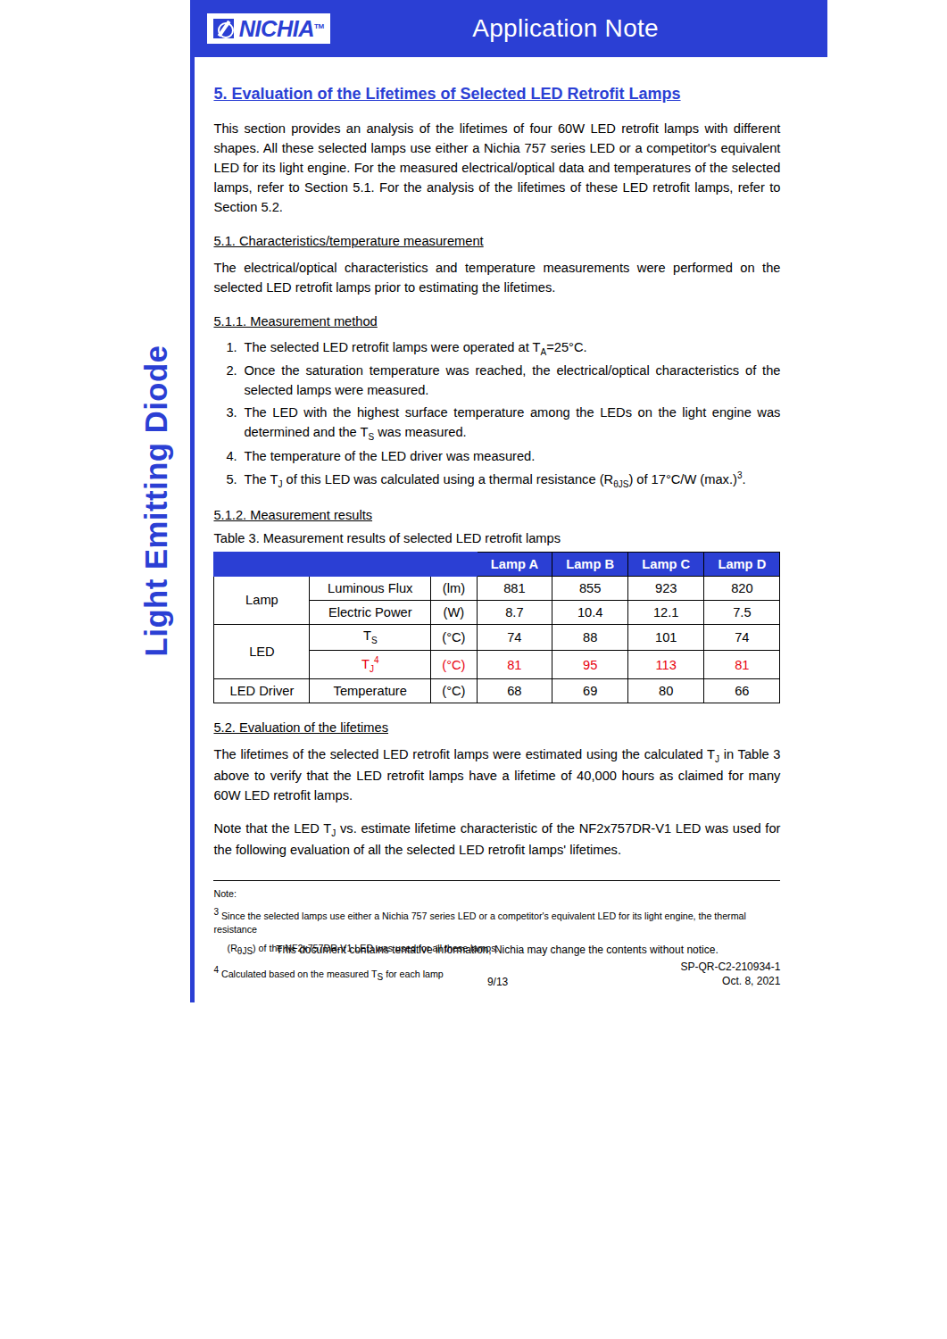Light Emitting Diode
NICHIATM
Application Note
5. Evaluation of the Lifetimes of Selected LED Retrofit Lamps
This section provides an analysis of the lifetimes of four 60W LED retrofit lamps with different shapes. All these selected lamps use either a Nichia 757 series LED or a competitor's equivalent LED for its light engine. For the measured electrical/optical data and temperatures of the selected lamps, refer to Section 5.1. For the analysis of the lifetimes of these LED retrofit lamps, refer to Section 5.2.
5.1. Characteristics/temperature measurement
The electrical/optical characteristics and temperature measurements were performed on the selected LED retrofit lamps prior to estimating the lifetimes.
5.1.1. Measurement method
The selected LED retrofit lamps were operated at TA=25°C.
Once the saturation temperature was reached, the electrical/optical characteristics of the selected lamps were measured.
The LED with the highest surface temperature among the LEDs on the light engine was determined and the TS was measured.
The temperature of the LED driver was measured.
The TJ of this LED was calculated using a thermal resistance (RθJS) of 17°C/W (max.)3.
5.1.2. Measurement results
Table 3. Measurement results of selected LED retrofit lamps
| | Lamp A | Lamp B | Lamp C | Lamp D |
| --- | --- | --- | --- | --- |
| Lamp | Luminous Flux | (lm) | 881 | 855 | 923 | 820 |
| Electric Power | (W) | 8.7 | 10.4 | 12.1 | 7.5 |
| LED | T S | (°C) | 74 | 88 | 101 | 74 |
| T J 4 | (°C) | 81 | 95 | 113 | 81 |
| LED Driver | Temperature | (°C) | 68 | 69 | 80 | 66 |
5.2. Evaluation of the lifetimes
The lifetimes of the selected LED retrofit lamps were estimated using the calculated TJ in Table 3 above to verify that the LED retrofit lamps have a lifetime of 40,000 hours as claimed for many 60W LED retrofit lamps.
Note that the LED TJ vs. estimate lifetime characteristic of the NF2x757DR-V1 LED was used for the following evaluation of all the selected LED retrofit lamps' lifetimes.
Note:
3 Since the selected lamps use either a Nichia 757 series LED or a competitor's equivalent LED for its light engine, the thermal resistance
(RθJS) of the NF2x757DR-V1 LED was used for all these lamps.
4 Calculated based on the measured TS for each lamp
This document contains tentative information, Nichia may change the contents without notice.
9/13
SP-QR-C2-210934-1
Oct. 8, 2021